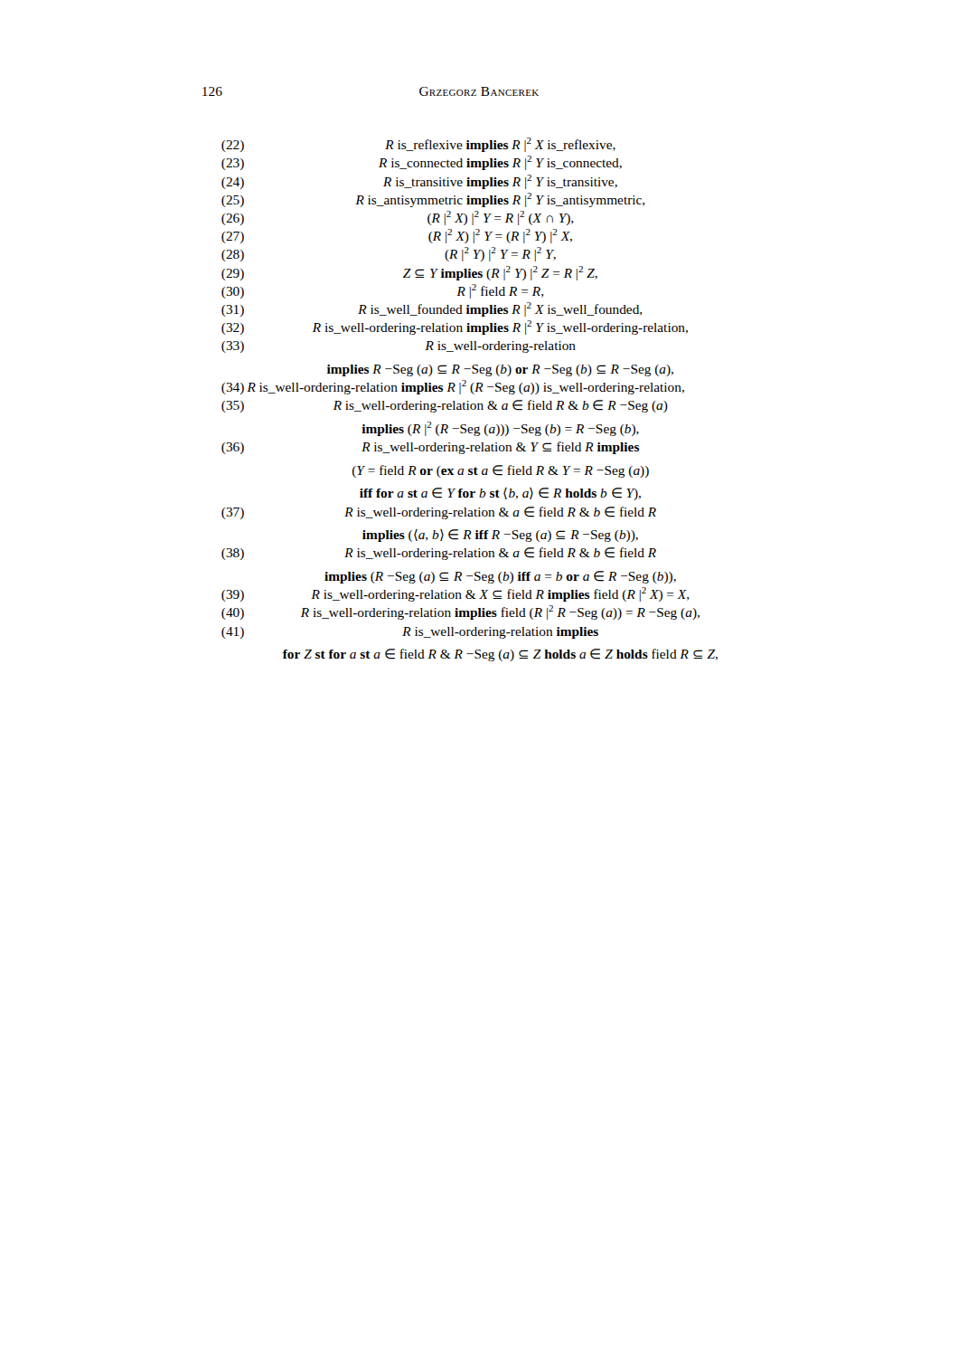126 Grzegorz Bancerek
| (22) | R is_reflexive implies R / 2 X is_reflexive , |
| (23) | R is_connected implies R / 2 Y is_connected , |
| (24) | R is_transitive implies R / 2 Y is_transitive , |
| (25) | R is_antisymmetric implies R / 2 Y is_antisymmetric , |
| (26) | ( R / 2 X ) / 2 Y = R / 2 ( X ∩ Y ), |
| (27) | ( R / 2 X ) / 2 Y = ( R / 2 Y ) / 2 X , |
| (28) | ( R / 2 Y ) / 2 Y = R / 2 Y , |
| (29) | Z ⊆ Y implies ( R / 2 Y ) / 2 Z = R / 2 Z , |
| (30) | R / 2 field R = R , |
| (31) | R is_well_founded implies R / 2 X is_well_founded , |
| (32) | R is_well-ordering-relation implies R / 2 Y is_well-ordering-relation , |
| (33) | R is_well-ordering-relation implies R − Seg ( a ) ⊆ R − Seg ( b ) or R − Seg ( b ) ⊆ R − Seg ( a ), |
| (34) | R is_well-ordering-relation implies R / 2 ( R − Seg ( a )) is_well-ordering-relation , |
| (35) | R is_well-ordering-relation & a ∈ field R & b ∈ R − Seg ( a ) implies ( R / 2 ( R − Seg ( a ))) − Seg ( b ) = R − Seg ( b ), |
| (36) | R is_well-ordering-relation & Y ⊆ field R implies ( Y = field R or ( ex a st a ∈ field R & Y = R − Seg ( a )) iff for a st a ∈ Y for b st ⟨ b , a ⟩ ∈ R holds b ∈ Y ), |
| (37) | R is_well-ordering-relation & a ∈ field R & b ∈ field R implies (⟨ a , b ⟩ ∈ R iff R − Seg ( a ) ⊆ R − Seg ( b )), |
| (38) | R is_well-ordering-relation & a ∈ field R & b ∈ field R implies ( R − Seg ( a ) ⊆ R − Seg ( b ) iff a = b or a ∈ R − Seg ( b )), |
| (39) | R is_well-ordering-relation & X ⊆ field R implies field ( R / 2 X ) = X , |
| (40) | R is_well-ordering-relation implies field ( R / 2 R − Seg ( a )) = R − Seg ( a ), |
| (41) | R is_well-ordering-relation implies for Z st for a st a ∈ field R & R − Seg ( a ) ⊆ Z holds a ∈ Z holds field R ⊆ Z , |